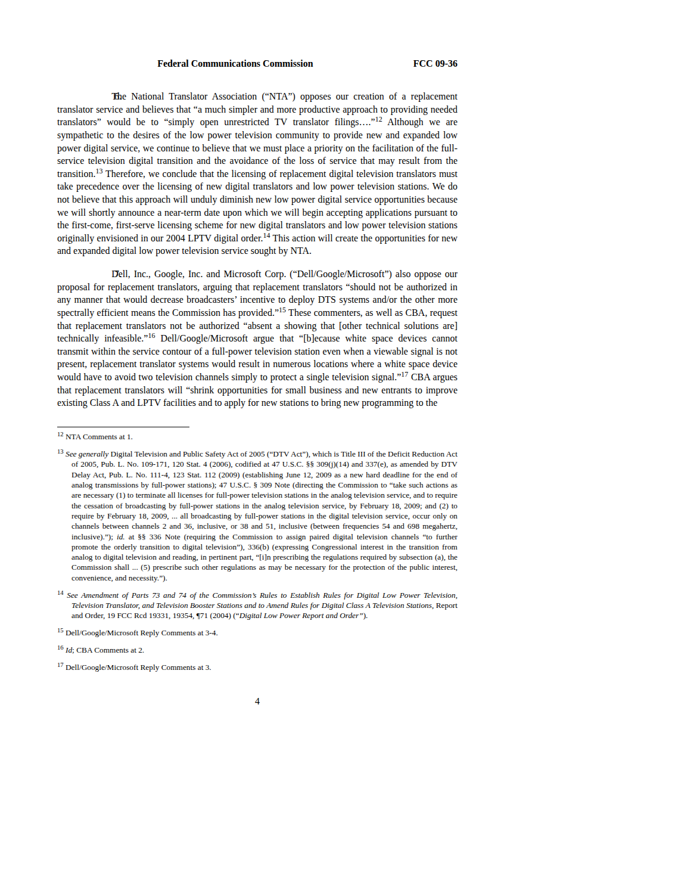Federal Communications Commission
FCC 09-36
6. The National Translator Association (“NTA”) opposes our creation of a replacement translator service and believes that “a much simpler and more productive approach to providing needed translators” would be to “simply open unrestricted TV translator filings….”12 Although we are sympathetic to the desires of the low power television community to provide new and expanded low power digital service, we continue to believe that we must place a priority on the facilitation of the full-service television digital transition and the avoidance of the loss of service that may result from the transition.13 Therefore, we conclude that the licensing of replacement digital television translators must take precedence over the licensing of new digital translators and low power television stations. We do not believe that this approach will unduly diminish new low power digital service opportunities because we will shortly announce a near-term date upon which we will begin accepting applications pursuant to the first-come, first-serve licensing scheme for new digital translators and low power television stations originally envisioned in our 2004 LPTV digital order.14 This action will create the opportunities for new and expanded digital low power television service sought by NTA.
7. Dell, Inc., Google, Inc. and Microsoft Corp. (“Dell/Google/Microsoft”) also oppose our proposal for replacement translators, arguing that replacement translators “should not be authorized in any manner that would decrease broadcasters’ incentive to deploy DTS systems and/or the other more spectrally efficient means the Commission has provided.”15 These commenters, as well as CBA, request that replacement translators not be authorized “absent a showing that [other technical solutions are] technically infeasible.”16 Dell/Google/Microsoft argue that “[b]ecause white space devices cannot transmit within the service contour of a full-power television station even when a viewable signal is not present, replacement translator systems would result in numerous locations where a white space device would have to avoid two television channels simply to protect a single television signal.”17 CBA argues that replacement translators will “shrink opportunities for small business and new entrants to improve existing Class A and LPTV facilities and to apply for new stations to bring new programming to the
12 NTA Comments at 1.
13 See generally Digital Television and Public Safety Act of 2005 (“DTV Act”), which is Title III of the Deficit Reduction Act of 2005, Pub. L. No. 109-171, 120 Stat. 4 (2006), codified at 47 U.S.C. §§ 309(j)(14) and 337(e), as amended by DTV Delay Act, Pub. L. No. 111-4, 123 Stat. 112 (2009) (establishing June 12, 2009 as a new hard deadline for the end of analog transmissions by full-power stations); 47 U.S.C. § 309 Note (directing the Commission to “take such actions as are necessary (1) to terminate all licenses for full-power television stations in the analog television service, and to require the cessation of broadcasting by full-power stations in the analog television service, by February 18, 2009; and (2) to require by February 18, 2009, ... all broadcasting by full-power stations in the digital television service, occur only on channels between channels 2 and 36, inclusive, or 38 and 51, inclusive (between frequencies 54 and 698 megahertz, inclusive).”); id. at §§ 336 Note (requiring the Commission to assign paired digital television channels “to further promote the orderly transition to digital television”), 336(b) (expressing Congressional interest in the transition from analog to digital television and reading, in pertinent part, “[i]n prescribing the regulations required by subsection (a), the Commission shall ... (5) prescribe such other regulations as may be necessary for the protection of the public interest, convenience, and necessity.”).
14 See Amendment of Parts 73 and 74 of the Commission’s Rules to Establish Rules for Digital Low Power Television, Television Translator, and Television Booster Stations and to Amend Rules for Digital Class A Television Stations, Report and Order, 19 FCC Rcd 19331, 19354, ¶71 (2004) (“Digital Low Power Report and Order”).
15 Dell/Google/Microsoft Reply Comments at 3-4.
16 Id; CBA Comments at 2.
17 Dell/Google/Microsoft Reply Comments at 3.
4